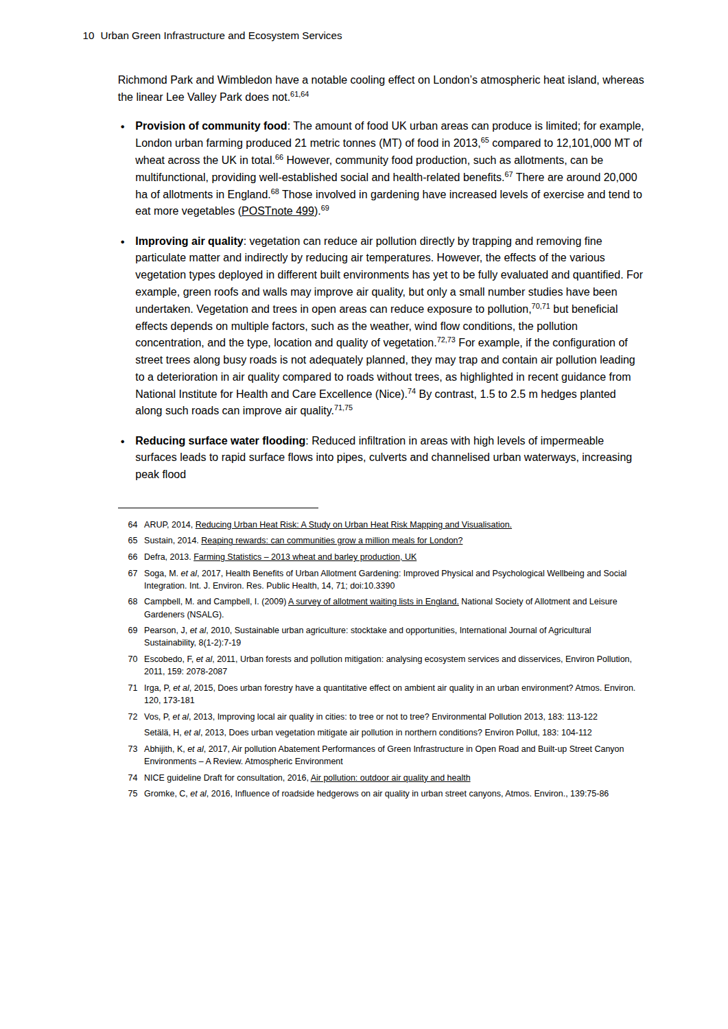10 Urban Green Infrastructure and Ecosystem Services
Richmond Park and Wimbledon have a notable cooling effect on London’s atmospheric heat island, whereas the linear Lee Valley Park does not.61,64
Provision of community food: The amount of food UK urban areas can produce is limited; for example, London urban farming produced 21 metric tonnes (MT) of food in 2013,65 compared to 12,101,000 MT of wheat across the UK in total.66 However, community food production, such as allotments, can be multifunctional, providing well-established social and health-related benefits.67 There are around 20,000 ha of allotments in England.68 Those involved in gardening have increased levels of exercise and tend to eat more vegetables (POSTnote 499).69
Improving air quality: vegetation can reduce air pollution directly by trapping and removing fine particulate matter and indirectly by reducing air temperatures. However, the effects of the various vegetation types deployed in different built environments has yet to be fully evaluated and quantified. For example, green roofs and walls may improve air quality, but only a small number studies have been undertaken. Vegetation and trees in open areas can reduce exposure to pollution,70,71 but beneficial effects depends on multiple factors, such as the weather, wind flow conditions, the pollution concentration, and the type, location and quality of vegetation.72,73 For example, if the configuration of street trees along busy roads is not adequately planned, they may trap and contain air pollution leading to a deterioration in air quality compared to roads without trees, as highlighted in recent guidance from National Institute for Health and Care Excellence (Nice).74 By contrast, 1.5 to 2.5 m hedges planted along such roads can improve air quality.71,75
Reducing surface water flooding: Reduced infiltration in areas with high levels of impermeable surfaces leads to rapid surface flows into pipes, culverts and channelised urban waterways, increasing peak flood
ARUP, 2014, Reducing Urban Heat Risk: A Study on Urban Heat Risk Mapping and Visualisation.
Sustain, 2014. Reaping rewards: can communities grow a million meals for London?
Defra, 2013. Farming Statistics – 2013 wheat and barley production, UK
Soga, M. et al, 2017, Health Benefits of Urban Allotment Gardening: Improved Physical and Psychological Wellbeing and Social Integration. Int. J. Environ. Res. Public Health, 14, 71; doi:10.3390
Campbell, M. and Campbell, I. (2009) A survey of allotment waiting lists in England. National Society of Allotment and Leisure Gardeners (NSALG).
Pearson, J, et al, 2010, Sustainable urban agriculture: stocktake and opportunities, International Journal of Agricultural Sustainability, 8(1-2):7-19
Escobedo, F, et al, 2011, Urban forests and pollution mitigation: analysing ecosystem services and disservices, Environ Pollution, 2011, 159: 2078-2087
Irga, P, et al, 2015, Does urban forestry have a quantitative effect on ambient air quality in an urban environment? Atmos. Environ. 120, 173-181
Vos, P, et al, 2013, Improving local air quality in cities: to tree or not to tree? Environmental Pollution 2013, 183: 113-122
Setälä, H, et al, 2013, Does urban vegetation mitigate air pollution in northern conditions? Environ Pollut, 183: 104-112
Abhijith, K, et al, 2017, Air pollution Abatement Performances of Green Infrastructure in Open Road and Built-up Street Canyon Environments – A Review. Atmospheric Environment
NICE guideline Draft for consultation, 2016, Air pollution: outdoor air quality and health
Gromke, C, et al, 2016, Influence of roadside hedgerows on air quality in urban street canyons, Atmos. Environ., 139:75-86